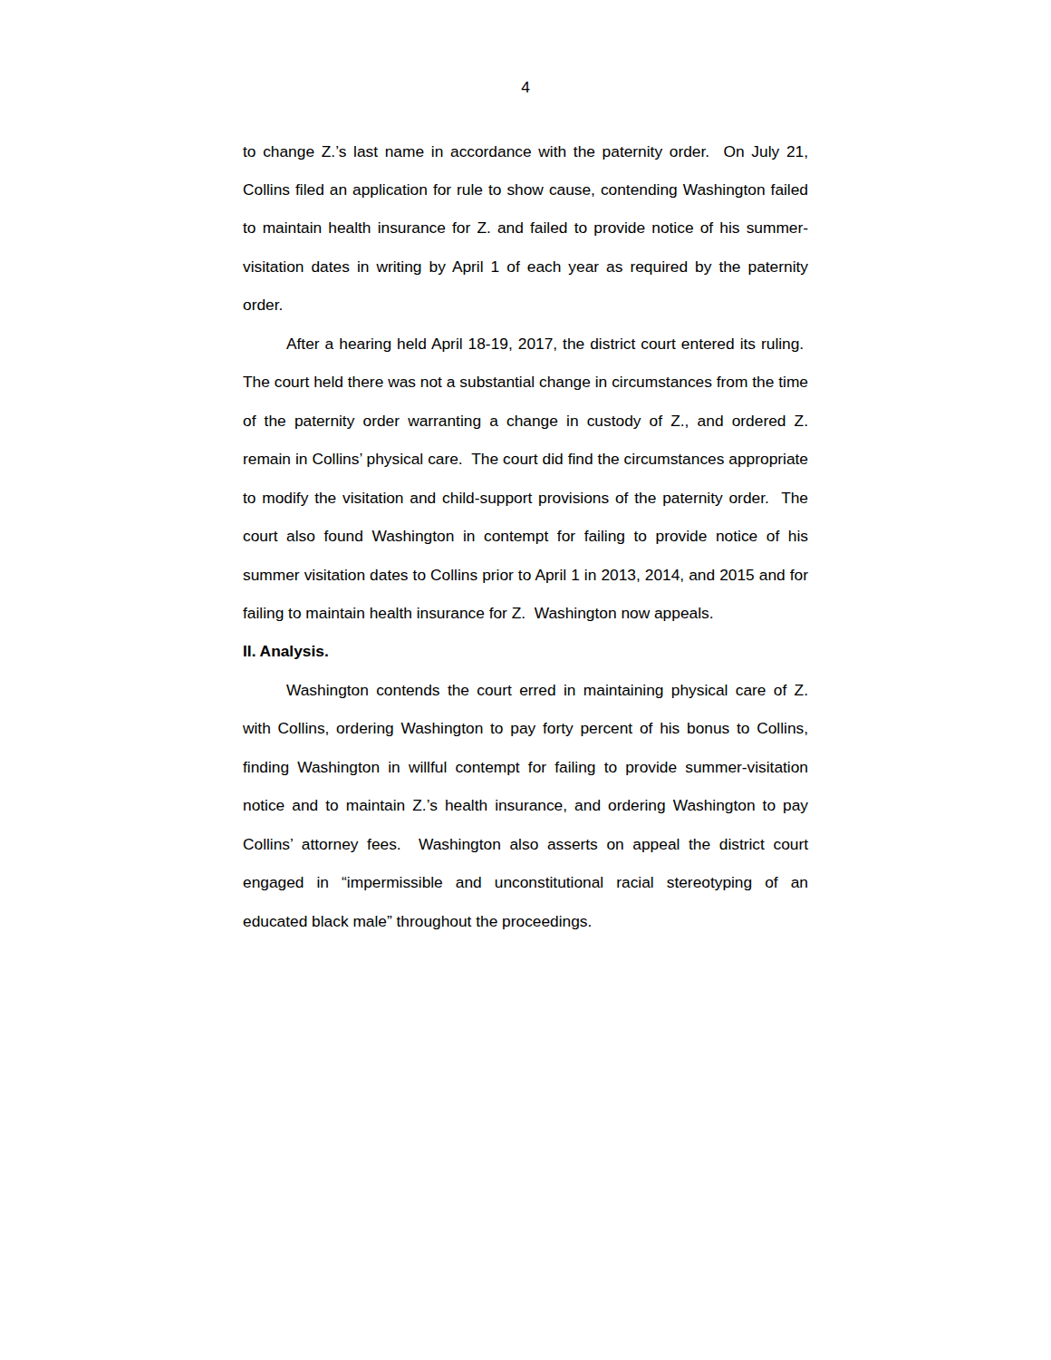4
to change Z.’s last name in accordance with the paternity order. On July 21, Collins filed an application for rule to show cause, contending Washington failed to maintain health insurance for Z. and failed to provide notice of his summer-visitation dates in writing by April 1 of each year as required by the paternity order.
After a hearing held April 18-19, 2017, the district court entered its ruling. The court held there was not a substantial change in circumstances from the time of the paternity order warranting a change in custody of Z., and ordered Z. remain in Collins’ physical care. The court did find the circumstances appropriate to modify the visitation and child-support provisions of the paternity order. The court also found Washington in contempt for failing to provide notice of his summer visitation dates to Collins prior to April 1 in 2013, 2014, and 2015 and for failing to maintain health insurance for Z. Washington now appeals.
II. Analysis.
Washington contends the court erred in maintaining physical care of Z. with Collins, ordering Washington to pay forty percent of his bonus to Collins, finding Washington in willful contempt for failing to provide summer-visitation notice and to maintain Z.’s health insurance, and ordering Washington to pay Collins’ attorney fees. Washington also asserts on appeal the district court engaged in “impermissible and unconstitutional racial stereotyping of an educated black male” throughout the proceedings.